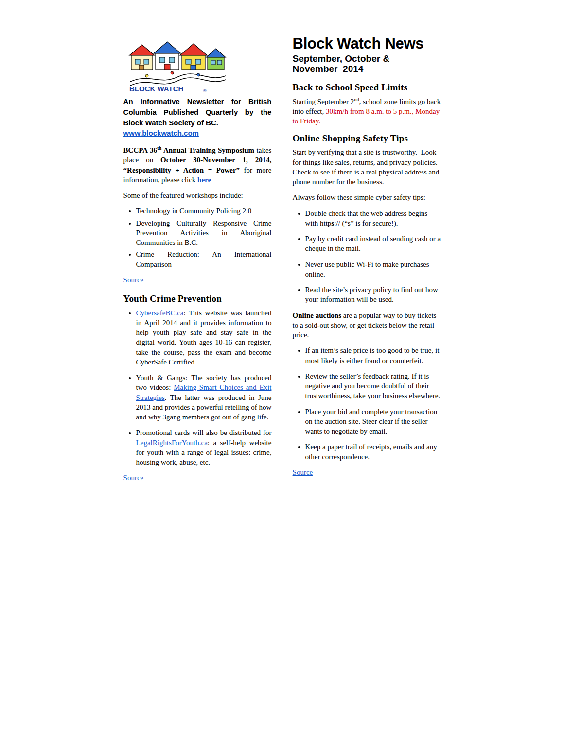BLOCK WATCH ®
An Informative Newsletter for British Columbia Published Quarterly by the Block Watch Society of BC.
www.blockwatch.com
BCCPA 36th Annual Training Symposium takes place on October 30-November 1, 2014, “Responsibility + Action = Power” for more information, please click here
Some of the featured workshops include:
Technology in Community Policing 2.0
Developing Culturally Responsive Crime Prevention Activities in Aboriginal Communities in B.C.
Crime Reduction: An International Comparison
Source
Youth Crime Prevention
CybersafeBC.ca: This website was launched in April 2014 and it provides information to help youth play safe and stay safe in the digital world. Youth ages 10-16 can register, take the course, pass the exam and become CyberSafe Certified.
Youth & Gangs: The society has produced two videos: Making Smart Choices and Exit Strategies. The latter was produced in June 2013 and provides a powerful retelling of how and why 3gang members got out of gang life.
Promotional cards will also be distributed for LegalRightsForYouth.ca: a self-help website for youth with a range of legal issues: crime, housing work, abuse, etc.
Source
Block Watch News
September, October &
November 2014
Back to School Speed Limits
Starting September 2nd, school zone limits go back into effect, 30km/h from 8 a.m. to 5 p.m., Monday to Friday.
Online Shopping Safety Tips
Start by verifying that a site is trustworthy. Look for things like sales, returns, and privacy policies. Check to see if there is a real physical address and phone number for the business.
Always follow these simple cyber safety tips:
Double check that the web address begins with https:// (“s” is for secure!).
Pay by credit card instead of sending cash or a cheque in the mail.
Never use public Wi-Fi to make purchases online.
Read the site’s privacy policy to find out how your information will be used.
Online auctions are a popular way to buy tickets to a sold-out show, or get tickets below the retail price.
If an item’s sale price is too good to be true, it most likely is either fraud or counterfeit.
Review the seller’s feedback rating. If it is negative and you become doubtful of their trustworthiness, take your business elsewhere.
Place your bid and complete your transaction on the auction site. Steer clear if the seller wants to negotiate by email.
Keep a paper trail of receipts, emails and any other correspondence.
Source